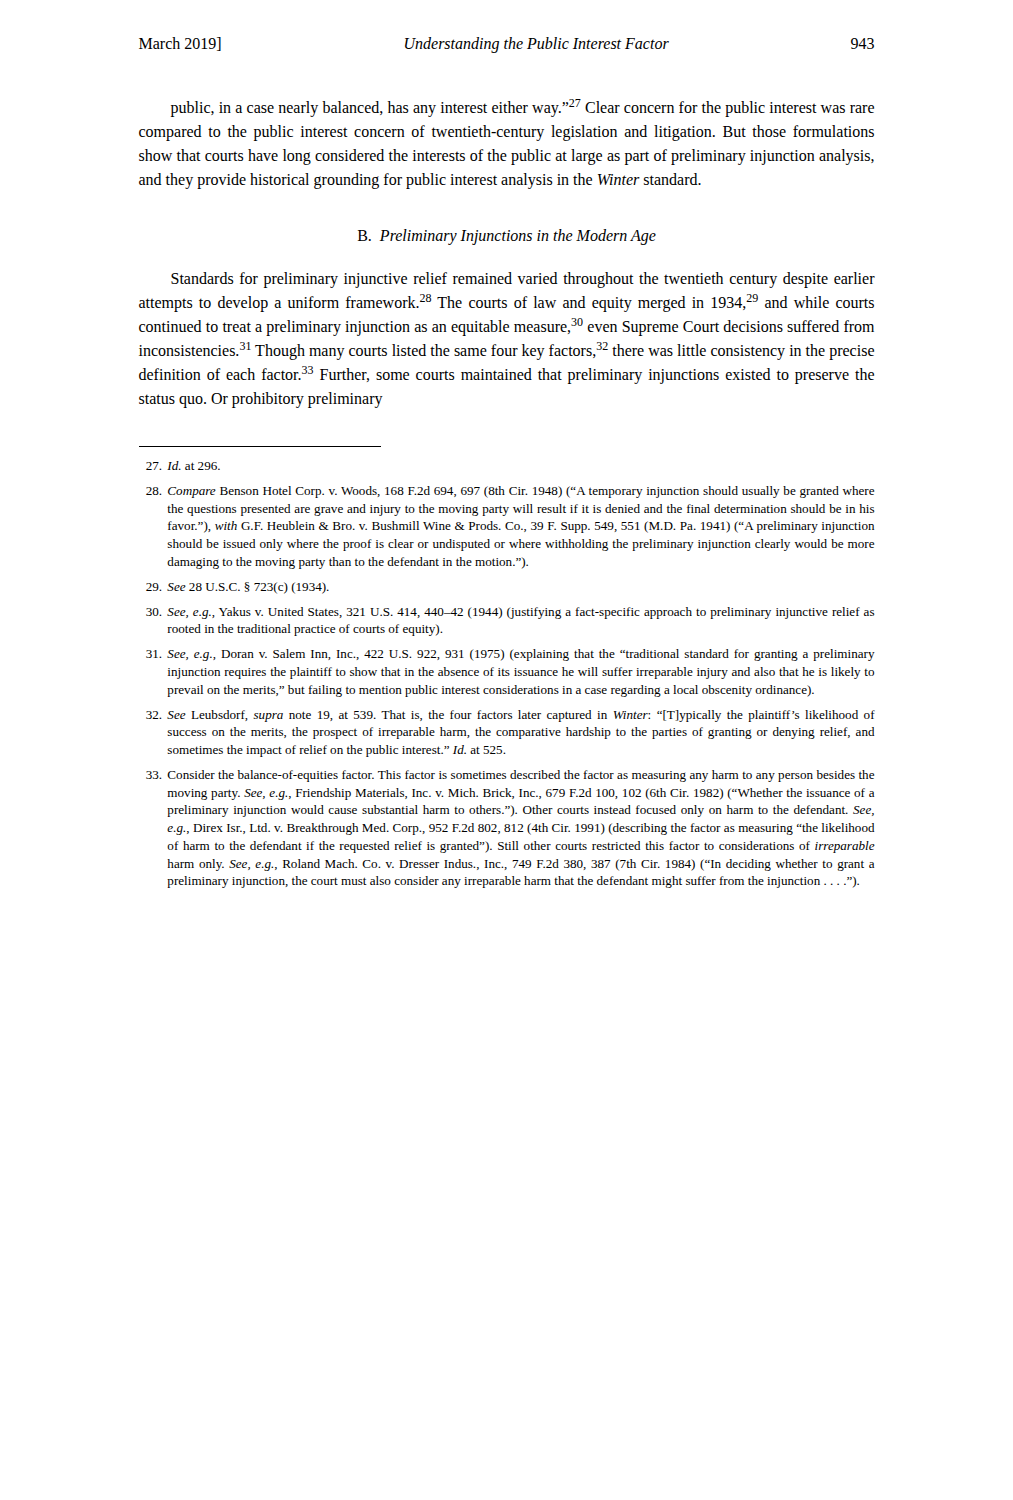March 2019] Understanding the Public Interest Factor 943
public, in a case nearly balanced, has any interest either way.”27 Clear concern for the public interest was rare compared to the public interest concern of twentieth-century legislation and litigation. But those formulations show that courts have long considered the interests of the public at large as part of preliminary injunction analysis, and they provide historical grounding for public interest analysis in the Winter standard.
B. Preliminary Injunctions in the Modern Age
Standards for preliminary injunctive relief remained varied throughout the twentieth century despite earlier attempts to develop a uniform framework.28 The courts of law and equity merged in 1934,29 and while courts continued to treat a preliminary injunction as an equitable measure,30 even Supreme Court decisions suffered from inconsistencies.31 Though many courts listed the same four key factors,32 there was little consistency in the precise definition of each factor.33 Further, some courts maintained that preliminary injunctions existed to preserve the status quo. Or prohibitory preliminary
27. Id. at 296.
28. Compare Benson Hotel Corp. v. Woods, 168 F.2d 694, 697 (8th Cir. 1948) (“A temporary injunction should usually be granted where the questions presented are grave and injury to the moving party will result if it is denied and the final determination should be in his favor.”), with G.F. Heublein & Bro. v. Bushmill Wine & Prods. Co., 39 F. Supp. 549, 551 (M.D. Pa. 1941) (“A preliminary injunction should be issued only where the proof is clear or undisputed or where withholding the preliminary injunction clearly would be more damaging to the moving party than to the defendant in the motion.”).
29. See 28 U.S.C. § 723(c) (1934).
30. See, e.g., Yakus v. United States, 321 U.S. 414, 440–42 (1944) (justifying a fact-specific approach to preliminary injunctive relief as rooted in the traditional practice of courts of equity).
31. See, e.g., Doran v. Salem Inn, Inc., 422 U.S. 922, 931 (1975) (explaining that the “traditional standard for granting a preliminary injunction requires the plaintiff to show that in the absence of its issuance he will suffer irreparable injury and also that he is likely to prevail on the merits,” but failing to mention public interest considerations in a case regarding a local obscenity ordinance).
32. See Leubsdorf, supra note 19, at 539. That is, the four factors later captured in Winter: “[T]ypically the plaintiff’s likelihood of success on the merits, the prospect of irreparable harm, the comparative hardship to the parties of granting or denying relief, and sometimes the impact of relief on the public interest.” Id. at 525.
33. Consider the balance-of-equities factor. This factor is sometimes described the factor as measuring any harm to any person besides the moving party. See, e.g., Friendship Materials, Inc. v. Mich. Brick, Inc., 679 F.2d 100, 102 (6th Cir. 1982) (“Whether the issuance of a preliminary injunction would cause substantial harm to others.”). Other courts instead focused only on harm to the defendant. See, e.g., Direx Isr., Ltd. v. Breakthrough Med. Corp., 952 F.2d 802, 812 (4th Cir. 1991) (describing the factor as measuring “the likelihood of harm to the defendant if the requested relief is granted”). Still other courts restricted this factor to considerations of irreparable harm only. See, e.g., Roland Mach. Co. v. Dresser Indus., Inc., 749 F.2d 380, 387 (7th Cir. 1984) (“In deciding whether to grant a preliminary injunction, the court must also consider any irreparable harm that the defendant might suffer from the injunction . . . .”).